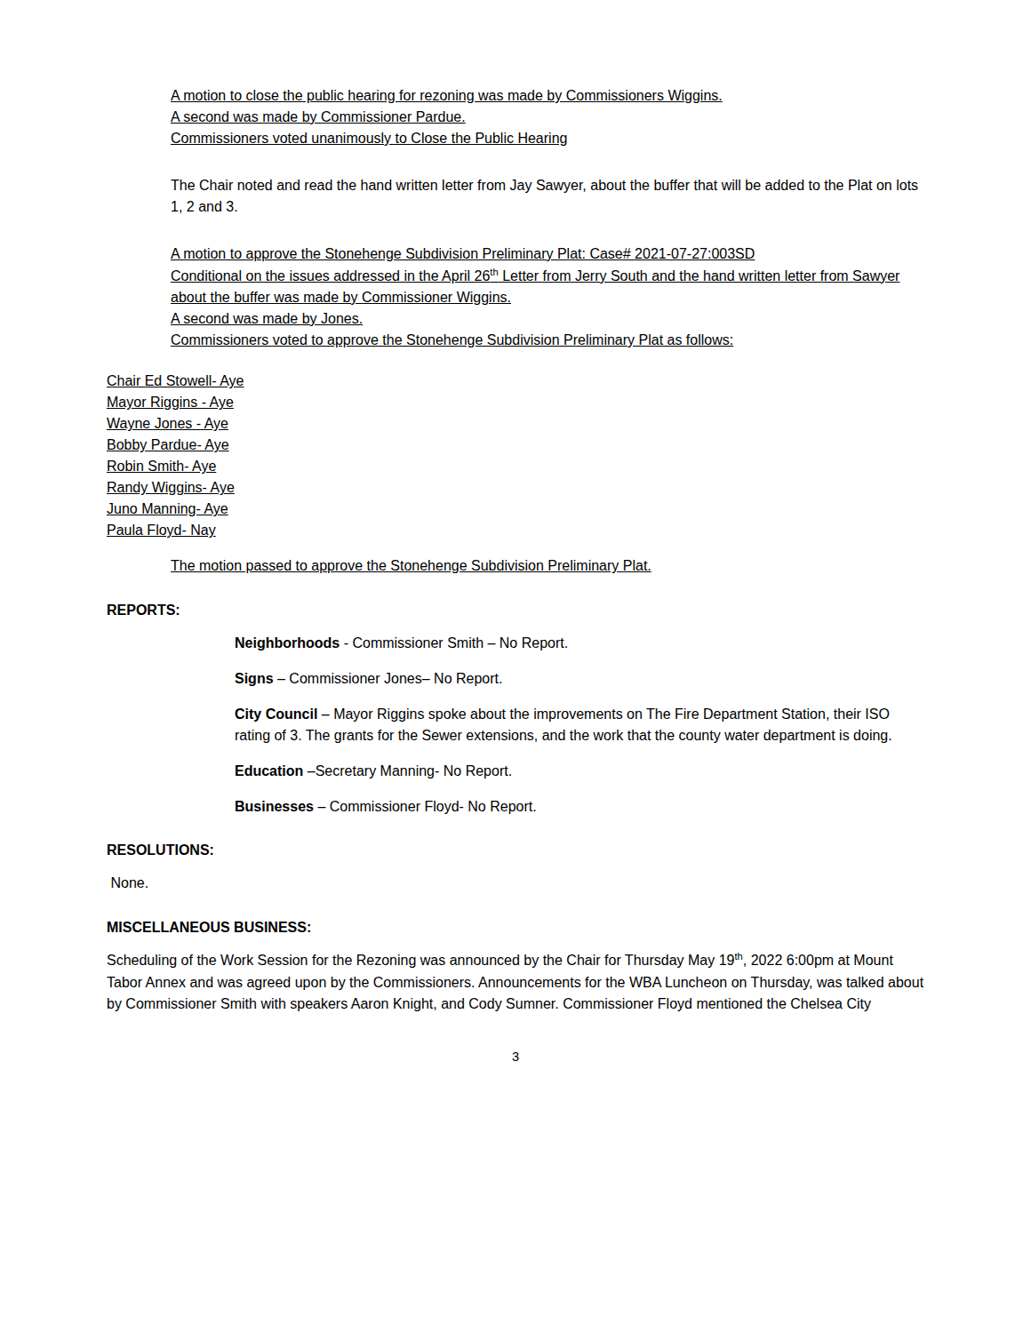A motion to close the public hearing for rezoning was made by Commissioners Wiggins.
A second was made by Commissioner Pardue.
Commissioners voted unanimously to Close the Public Hearing
The Chair noted and read the hand written letter from Jay Sawyer, about the buffer that will be added to the Plat on lots 1, 2 and 3.
A motion to approve the Stonehenge Subdivision Preliminary Plat: Case# 2021-07-27:003SD
Conditional on the issues addressed in the April 26th Letter from Jerry South and the hand written letter from Sawyer about the buffer was made by Commissioner Wiggins.
A second was made by Jones.
Commissioners voted to approve the Stonehenge Subdivision Preliminary Plat as follows:
Chair Ed Stowell- Aye
Mayor Riggins - Aye
Wayne Jones - Aye
Bobby Pardue- Aye
Robin Smith- Aye
Randy Wiggins- Aye
Juno Manning- Aye
Paula Floyd- Nay
The motion passed to approve the Stonehenge Subdivision Preliminary Plat.
REPORTS:
Neighborhoods - Commissioner Smith – No Report.
Signs – Commissioner Jones– No Report.
City Council – Mayor Riggins spoke about the improvements on The Fire Department Station, their ISO rating of 3. The grants for the Sewer extensions, and the work that the county water department is doing.
Education –Secretary Manning- No Report.
Businesses – Commissioner Floyd- No Report.
RESOLUTIONS:
None.
MISCELLANEOUS BUSINESS:
Scheduling of the Work Session for the Rezoning was announced by the Chair for Thursday May 19th, 2022 6:00pm at Mount Tabor Annex and was agreed upon by the Commissioners. Announcements for the WBA Luncheon on Thursday, was talked about by Commissioner Smith with speakers Aaron Knight, and Cody Sumner. Commissioner Floyd mentioned the Chelsea City
3